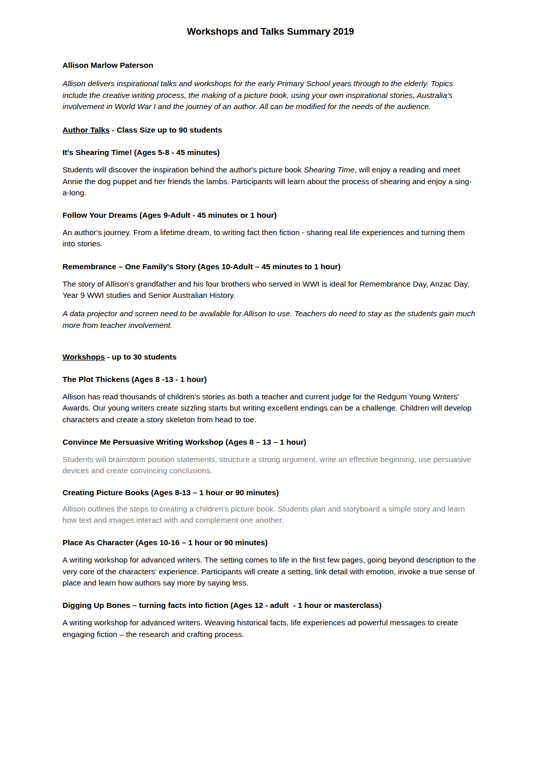Workshops and Talks Summary 2019
Allison Marlow Paterson
Allison delivers inspirational talks and workshops for the early Primary School years through to the elderly. Topics include the creative writing process, the making of a picture book, using your own inspirational stories, Australia's involvement in World War I and the journey of an author. All can be modified for the needs of the audience.
Author Talks - Class Size up to 90 students
It's Shearing Time! (Ages 5-8 - 45 minutes)
Students will discover the inspiration behind the author's picture book Shearing Time, will enjoy a reading and meet Annie the dog puppet and her friends the lambs. Participants will learn about the process of shearing and enjoy a sing-a-long.
Follow Your Dreams (Ages 9-Adult - 45 minutes or 1 hour)
An author's journey. From a lifetime dream, to writing fact then fiction - sharing real life experiences and turning them into stories.
Remembrance – One Family's Story (Ages 10-Adult – 45 minutes to 1 hour)
The story of Allison's grandfather and his four brothers who served in WWI is ideal for Remembrance Day, Anzac Day, Year 9 WWI studies and Senior Australian History.
A data projector and screen need to be available for Allison to use. Teachers do need to stay as the students gain much more from teacher involvement.
Workshops - up to 30 students
The Plot Thickens (Ages 8 -13 - 1 hour)
Allison has read thousands of children's stories as both a teacher and current judge for the Redgum Young Writers' Awards. Our young writers create sizzling starts but writing excellent endings can be a challenge. Children will develop characters and create a story skeleton from head to toe.
Convince Me Persuasive Writing Workshop (Ages 8 – 13 – 1 hour)
Students will brainstorm position statements, structure a strong argument, write an effective beginning, use persuasive devices and create convincing conclusions.
Creating Picture Books (Ages 8-13 – 1 hour or 90 minutes)
Allison outlines the steps to creating a children's picture book. Students plan and storyboard a simple story and learn how text and images interact with and complement one another.
Place As Character (Ages 10-16 – 1 hour or 90 minutes)
A writing workshop for advanced writers. The setting comes to life in the first few pages, going beyond description to the very core of the characters' experience. Participants will create a setting, link detail with emotion, invoke a true sense of place and learn how authors say more by saying less.
Digging Up Bones – turning facts into fiction (Ages 12 - adult - 1 hour or masterclass)
A writing workshop for advanced writers. Weaving historical facts, life experiences ad powerful messages to create engaging fiction – the research and crafting process.